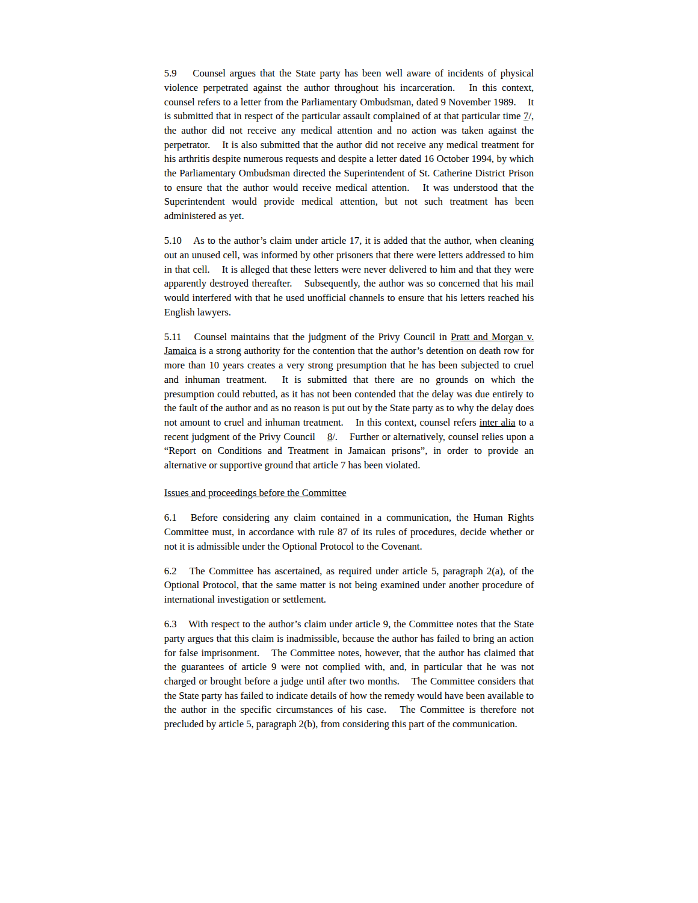5.9 Counsel argues that the State party has been well aware of incidents of physical violence perpetrated against the author throughout his incarceration. In this context, counsel refers to a letter from the Parliamentary Ombudsman, dated 9 November 1989. It is submitted that in respect of the particular assault complained of at that particular time 7/, the author did not receive any medical attention and no action was taken against the perpetrator. It is also submitted that the author did not receive any medical treatment for his arthritis despite numerous requests and despite a letter dated 16 October 1994, by which the Parliamentary Ombudsman directed the Superintendent of St. Catherine District Prison to ensure that the author would receive medical attention. It was understood that the Superintendent would provide medical attention, but not such treatment has been administered as yet.
5.10 As to the author’s claim under article 17, it is added that the author, when cleaning out an unused cell, was informed by other prisoners that there were letters addressed to him in that cell. It is alleged that these letters were never delivered to him and that they were apparently destroyed thereafter. Subsequently, the author was so concerned that his mail would interfered with that he used unofficial channels to ensure that his letters reached his English lawyers.
5.11 Counsel maintains that the judgment of the Privy Council in Pratt and Morgan v. Jamaica is a strong authority for the contention that the author’s detention on death row for more than 10 years creates a very strong presumption that he has been subjected to cruel and inhuman treatment. It is submitted that there are no grounds on which the presumption could rebutted, as it has not been contended that the delay was due entirely to the fault of the author and as no reason is put out by the State party as to why the delay does not amount to cruel and inhuman treatment. In this context, counsel refers inter alia to a recent judgment of the Privy Council 8/. Further or alternatively, counsel relies upon a “Report on Conditions and Treatment in Jamaican prisons”, in order to provide an alternative or supportive ground that article 7 has been violated.
Issues and proceedings before the Committee
6.1 Before considering any claim contained in a communication, the Human Rights Committee must, in accordance with rule 87 of its rules of procedures, decide whether or not it is admissible under the Optional Protocol to the Covenant.
6.2 The Committee has ascertained, as required under article 5, paragraph 2(a), of the Optional Protocol, that the same matter is not being examined under another procedure of international investigation or settlement.
6.3 With respect to the author’s claim under article 9, the Committee notes that the State party argues that this claim is inadmissible, because the author has failed to bring an action for false imprisonment. The Committee notes, however, that the author has claimed that the guarantees of article 9 were not complied with, and, in particular that he was not charged or brought before a judge until after two months. The Committee considers that the State party has failed to indicate details of how the remedy would have been available to the author in the specific circumstances of his case. The Committee is therefore not precluded by article 5, paragraph 2(b), from considering this part of the communication.